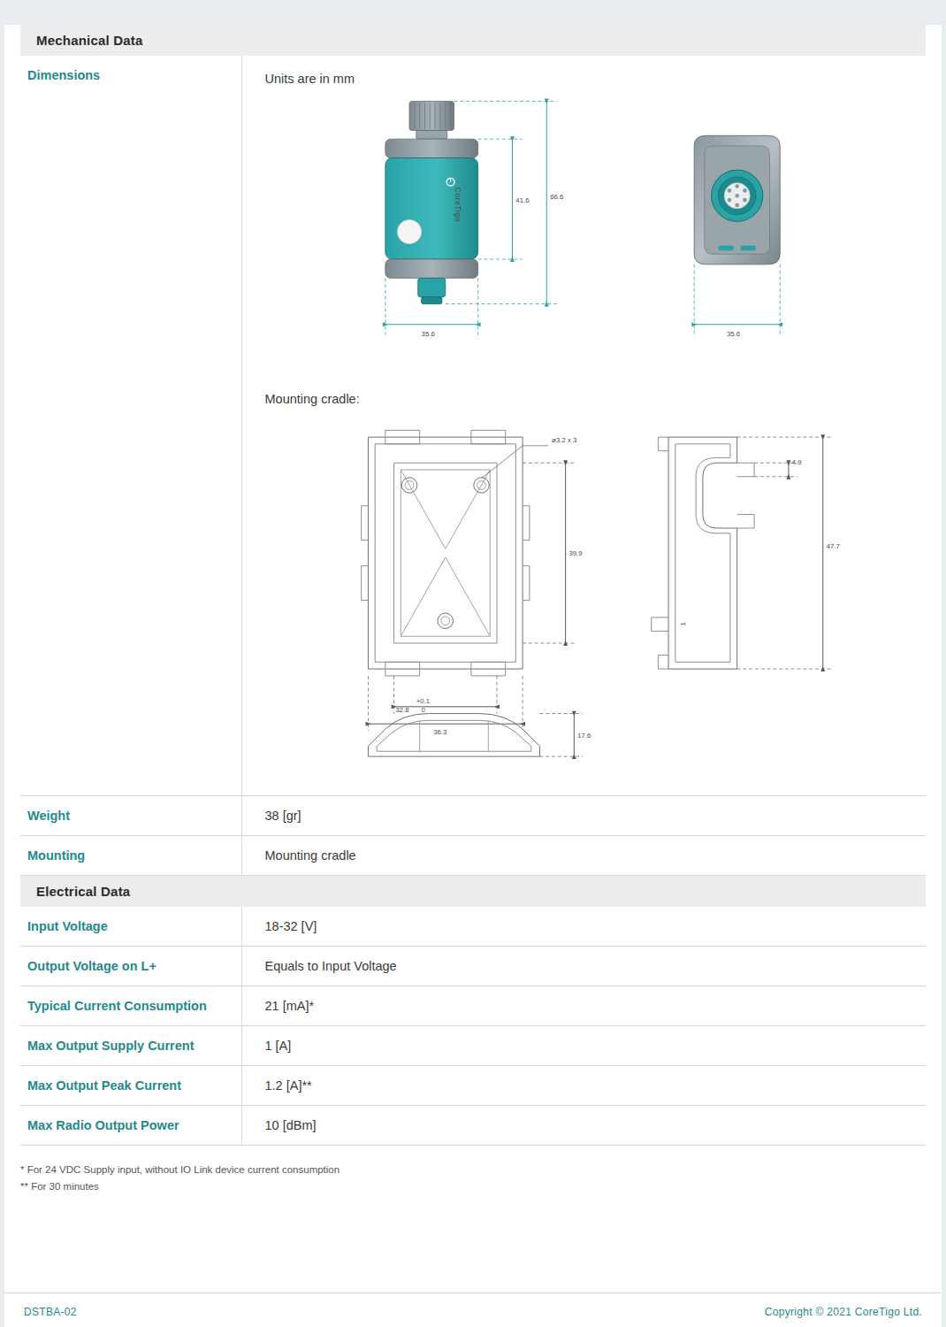Mechanical Data
| Dimensions | Units are in mm CoreTigo 41.6 66.6 35.6 35.6 Mounting cradle: ⌀3.2 x 3 39.9 +0.1 32.8 0 36.3 4.9 47.7 1 17.6 |
| Weight | 38 [gr] |
| Mounting | Mounting cradle |
Electrical Data
| Input Voltage | 18-32 [V] |
| Output Voltage on L+ | Equals to Input Voltage |
| Typical Current Consumption | 21 [mA]* |
| Max Output Supply Current | 1 [A] |
| Max Output Peak Current | 1.2 [A]** |
| Max Radio Output Power | 10 [dBm] |
* For 24 VDC Supply input, without IO Link device current consumption
** For 30 minutes
DSTBA-02 Copyright © 2021 CoreTigo Ltd.